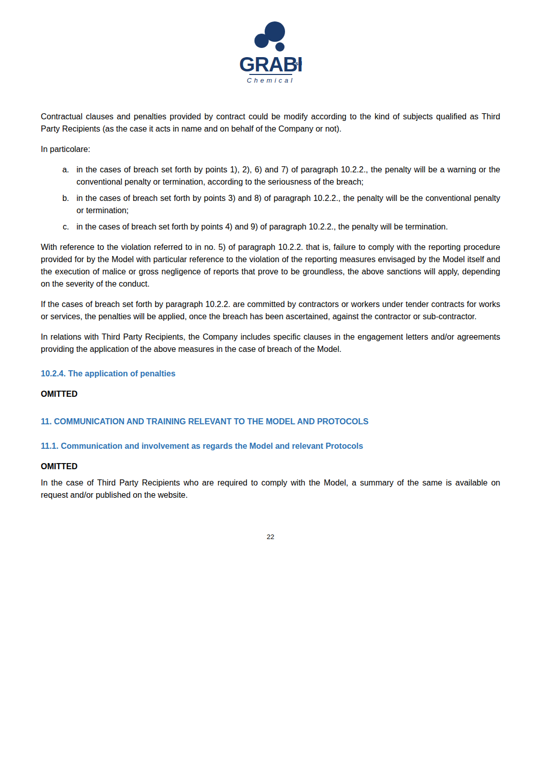GRABI srl Chemical
Contractual clauses and penalties provided by contract could be modify according to the kind of subjects qualified as Third Party Recipients (as the case it acts in name and on behalf of the Company or not).
In particolare:
in the cases of breach set forth by points 1), 2), 6) and 7) of paragraph 10.2.2., the penalty will be a warning or the conventional penalty or termination, according to the seriousness of the breach;
in the cases of breach set forth by points 3) and 8) of paragraph 10.2.2., the penalty will be the conventional penalty or termination;
in the cases of breach set forth by points 4) and 9) of paragraph 10.2.2., the penalty will be termination.
With reference to the violation referred to in no. 5) of paragraph 10.2.2. that is, failure to comply with the reporting procedure provided for by the Model with particular reference to the violation of the reporting measures envisaged by the Model itself and the execution of malice or gross negligence of reports that prove to be groundless, the above sanctions will apply, depending on the severity of the conduct.
If the cases of breach set forth by paragraph 10.2.2. are committed by contractors or workers under tender contracts for works or services, the penalties will be applied, once the breach has been ascertained, against the contractor or sub-contractor.
In relations with Third Party Recipients, the Company includes specific clauses in the engagement letters and/or agreements providing the application of the above measures in the case of breach of the Model.
10.2.4. The application of penalties
OMITTED
11. COMMUNICATION AND TRAINING RELEVANT TO THE MODEL AND PROTOCOLS
11.1. Communication and involvement as regards the Model and relevant Protocols
OMITTED
In the case of Third Party Recipients who are required to comply with the Model, a summary of the same is available on request and/or published on the website.
22